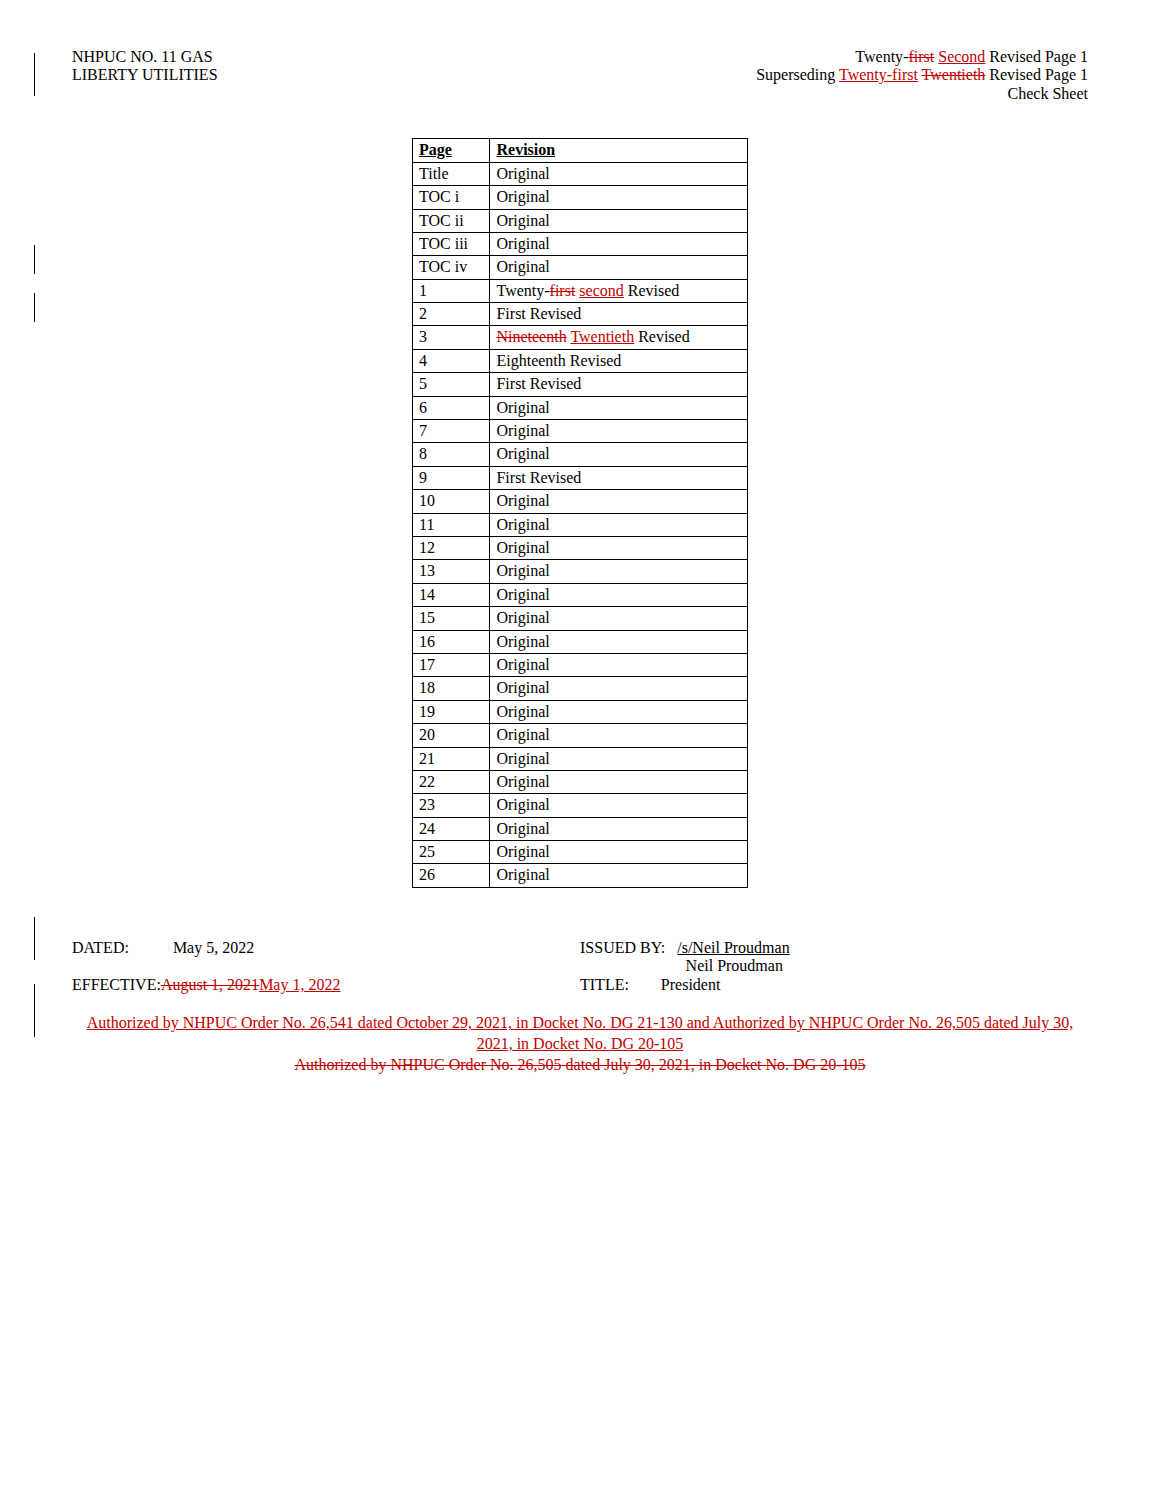NHPUC NO. 11 GAS
LIBERTY UTILITIES
Twenty-first Second Revised Page 1
Superseding Twenty-first Twentieth Revised Page 1
Check Sheet
| Page | Revision |
| --- | --- |
| Title | Original |
| TOC i | Original |
| TOC ii | Original |
| TOC iii | Original |
| TOC iv | Original |
| 1 | Twenty- first second Revised |
| 2 | First Revised |
| 3 | Nineteenth Twentieth Revised |
| 4 | Eighteenth Revised |
| 5 | First Revised |
| 6 | Original |
| 7 | Original |
| 8 | Original |
| 9 | First Revised |
| 10 | Original |
| 11 | Original |
| 12 | Original |
| 13 | Original |
| 14 | Original |
| 15 | Original |
| 16 | Original |
| 17 | Original |
| 18 | Original |
| 19 | Original |
| 20 | Original |
| 21 | Original |
| 22 | Original |
| 23 | Original |
| 24 | Original |
| 25 | Original |
| 26 | Original |
DATED: May 5, 2022
ISSUED BY: /s/Neil Proudman
Neil Proudman
EFFECTIVE:August 1, 2021 May 1, 2022
TITLE: President
Authorized by NHPUC Order No. 26,541 dated October 29, 2021, in Docket No. DG 21-130 and Authorized by NHPUC Order No. 26,505 dated July 30, 2021, in Docket No. DG 20-105
Authorized by NHPUC Order No. 26,505 dated July 30, 2021, in Docket No. DG 20-105